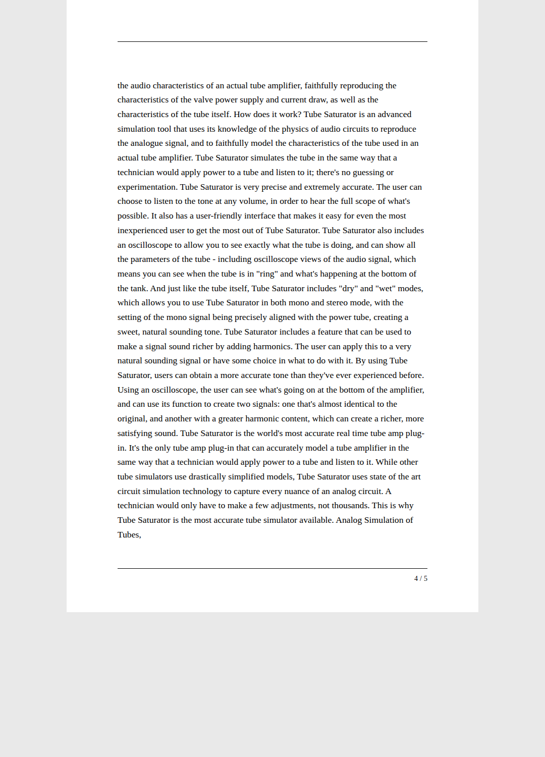the audio characteristics of an actual tube amplifier, faithfully reproducing the characteristics of the valve power supply and current draw, as well as the characteristics of the tube itself. How does it work? Tube Saturator is an advanced simulation tool that uses its knowledge of the physics of audio circuits to reproduce the analogue signal, and to faithfully model the characteristics of the tube used in an actual tube amplifier. Tube Saturator simulates the tube in the same way that a technician would apply power to a tube and listen to it; there's no guessing or experimentation. Tube Saturator is very precise and extremely accurate. The user can choose to listen to the tone at any volume, in order to hear the full scope of what's possible. It also has a user-friendly interface that makes it easy for even the most inexperienced user to get the most out of Tube Saturator. Tube Saturator also includes an oscilloscope to allow you to see exactly what the tube is doing, and can show all the parameters of the tube - including oscilloscope views of the audio signal, which means you can see when the tube is in "ring" and what's happening at the bottom of the tank. And just like the tube itself, Tube Saturator includes "dry" and "wet" modes, which allows you to use Tube Saturator in both mono and stereo mode, with the setting of the mono signal being precisely aligned with the power tube, creating a sweet, natural sounding tone. Tube Saturator includes a feature that can be used to make a signal sound richer by adding harmonics. The user can apply this to a very natural sounding signal or have some choice in what to do with it. By using Tube Saturator, users can obtain a more accurate tone than they've ever experienced before. Using an oscilloscope, the user can see what's going on at the bottom of the amplifier, and can use its function to create two signals: one that's almost identical to the original, and another with a greater harmonic content, which can create a richer, more satisfying sound. Tube Saturator is the world's most accurate real time tube amp plug-in. It's the only tube amp plug-in that can accurately model a tube amplifier in the same way that a technician would apply power to a tube and listen to it. While other tube simulators use drastically simplified models, Tube Saturator uses state of the art circuit simulation technology to capture every nuance of an analog circuit. A technician would only have to make a few adjustments, not thousands. This is why Tube Saturator is the most accurate tube simulator available. Analog Simulation of Tubes,
4 / 5